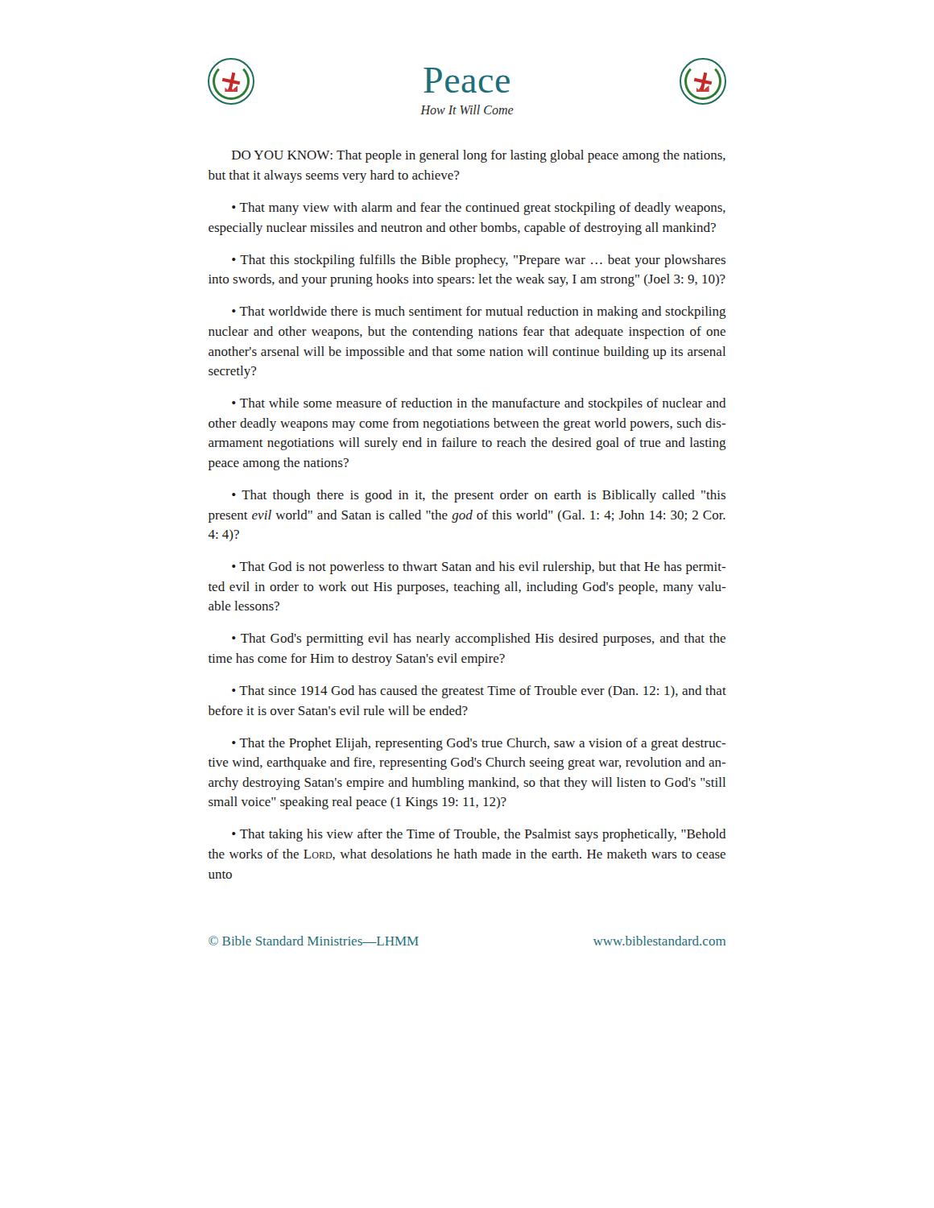Peace
How It Will Come
DO YOU KNOW: That people in general long for lasting global peace among the nations, but that it always seems very hard to achieve?
• That many view with alarm and fear the continued great stockpiling of deadly weapons, especially nuclear missiles and neutron and other bombs, capable of destroying all mankind?
• That this stockpiling fulfills the Bible prophecy, "Prepare war … beat your plowshares into swords, and your pruning hooks into spears: let the weak say, I am strong" (Joel 3: 9, 10)?
• That worldwide there is much sentiment for mutual reduction in making and stockpiling nuclear and other weapons, but the contending nations fear that adequate inspection of one another's arsenal will be impossible and that some nation will continue building up its arsenal secretly?
• That while some measure of reduction in the manufacture and stockpiles of nuclear and other deadly weapons may come from negotiations between the great world powers, such disarmament negotiations will surely end in failure to reach the desired goal of true and lasting peace among the nations?
• That though there is good in it, the present order on earth is Biblically called "this present evil world" and Satan is called "the god of this world" (Gal. 1: 4; John 14: 30; 2 Cor. 4: 4)?
• That God is not powerless to thwart Satan and his evil rulership, but that He has permitted evil in order to work out His purposes, teaching all, including God's people, many valuable lessons?
• That God's permitting evil has nearly accomplished His desired purposes, and that the time has come for Him to destroy Satan's evil empire?
• That since 1914 God has caused the greatest Time of Trouble ever (Dan. 12: 1), and that before it is over Satan's evil rule will be ended?
• That the Prophet Elijah, representing God's true Church, saw a vision of a great destructive wind, earthquake and fire, representing God's Church seeing great war, revolution and anarchy destroying Satan's empire and humbling mankind, so that they will listen to God's "still small voice" speaking real peace (1 Kings 19: 11, 12)?
• That taking his view after the Time of Trouble, the Psalmist says prophetically, "Behold the works of the Lord, what desolations he hath made in the earth. He maketh wars to cease unto
© Bible Standard Ministries—LHMM
www.biblestandard.com